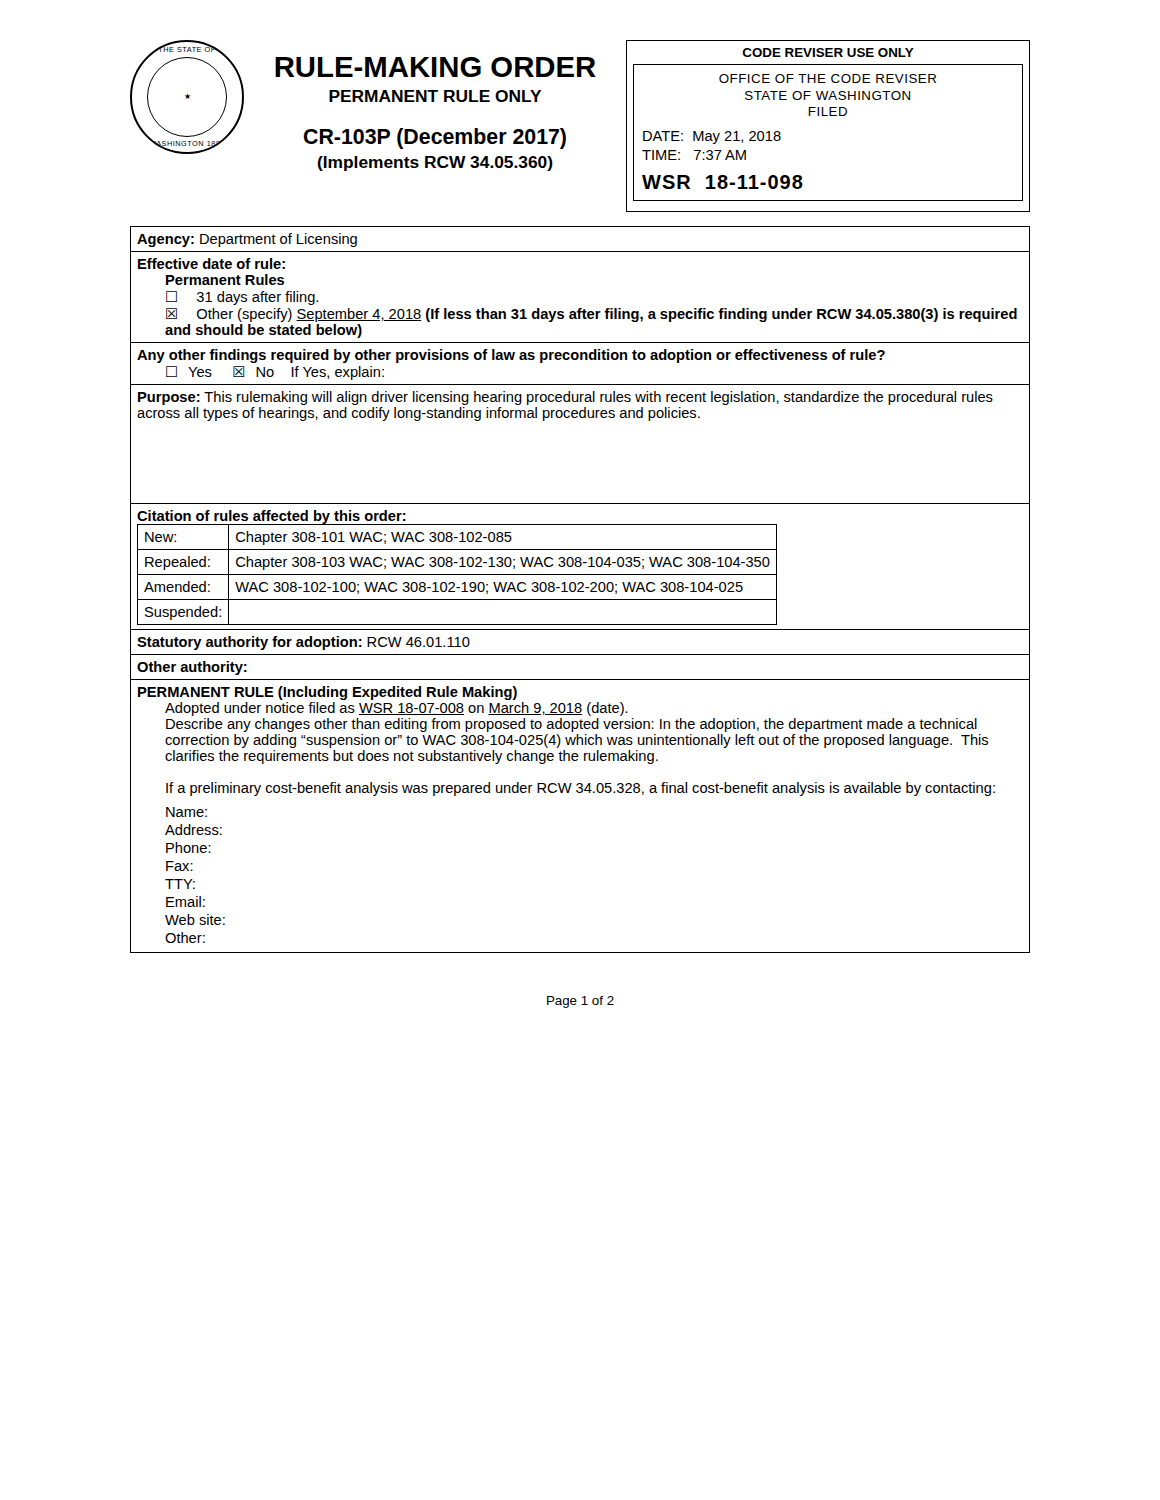THE STATE OF
★
WASHINGTON 1889
RULE-MAKING ORDER
PERMANENT RULE ONLY
CR-103P (December 2017)
(Implements RCW 34.05.360)
CODE REVISER USE ONLY
OFFICE OF THE CODE REVISER
STATE OF WASHINGTON
FILED
DATE: May 21, 2018
TIME: 7:37 AM
WSR 18-11-098
| Agency: Department of Licensing |
| Effective date of rule: Permanent Rules ☐ 31 days after filing. ☒ Other (specify) September 4, 2018 (If less than 31 days after filing, a specific finding under RCW 34.05.380(3) is required and should be stated below) |
| Any other findings required by other provisions of law as precondition to adoption or effectiveness of rule? ☐ Yes ☒ No If Yes, explain: |
| Purpose: This rulemaking will align driver licensing hearing procedural rules with recent legislation, standardize the procedural rules across all types of hearings, and codify long-standing informal procedures and policies. |
| Citation of rules affected by this order: / New: / Chapter 308-101 WAC; WAC 308-102-085 / / Repealed: / Chapter 308-103 WAC; WAC 308-102-130; WAC 308-104-035; WAC 308-104-350 / / Amended: / WAC 308-102-100; WAC 308-102-190; WAC 308-102-200; WAC 308-104-025 / / Suspended: / / |
| Statutory authority for adoption: RCW 46.01.110 |
| Other authority: |
| PERMANENT RULE (Including Expedited Rule Making) Adopted under notice filed as WSR 18-07-008 on March 9, 2018 (date). Describe any changes other than editing from proposed to adopted version: In the adoption, the department made a technical correction by adding “suspension or” to WAC 308-104-025(4) which was unintentionally left out of the proposed language. This clarifies the requirements but does not substantively change the rulemaking. If a preliminary cost-benefit analysis was prepared under RCW 34.05.328, a final cost-benefit analysis is available by contacting: Name: Address: Phone: Fax: TTY: Email: Web site: Other: |
Page 1 of 2